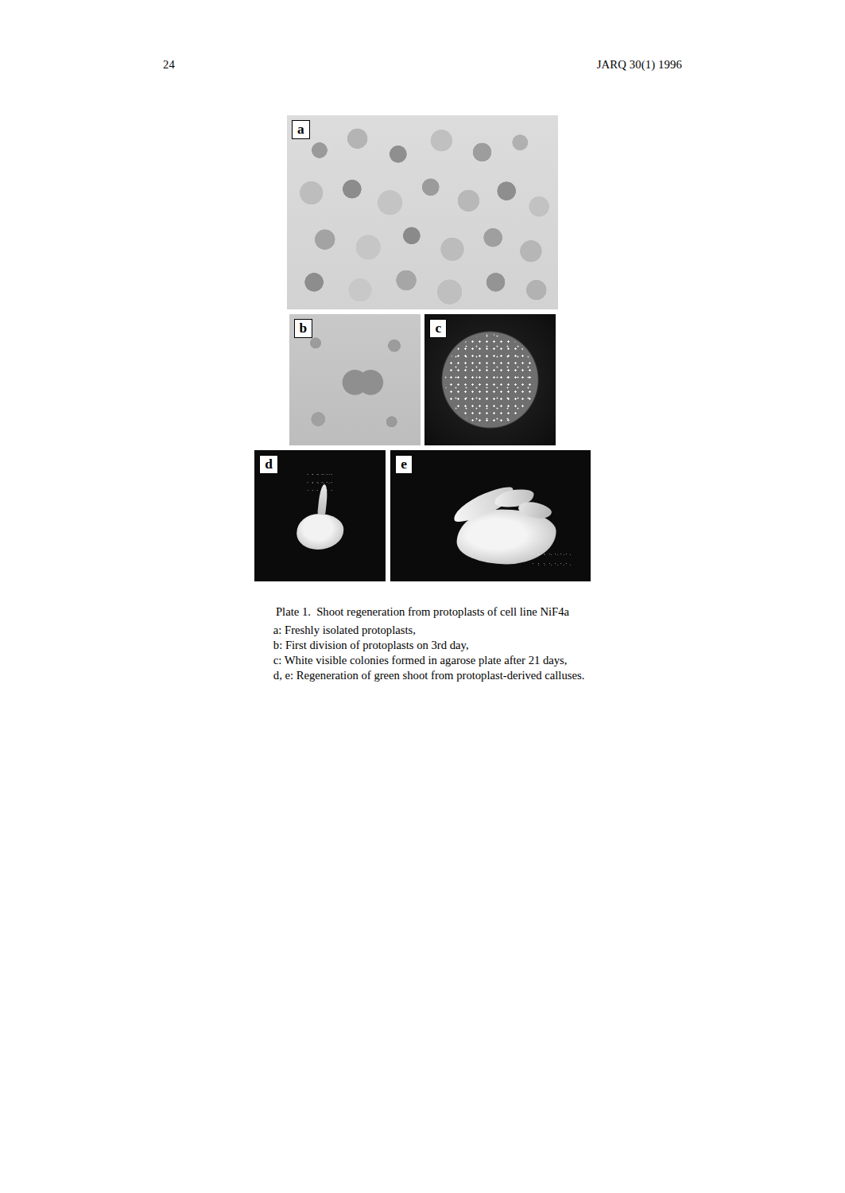24 JARQ 30(1) 1996
a
b
c
d
e
Plate 1. Shoot regeneration from protoplasts of cell line NiF4a
a: Freshly isolated protoplasts,
b: First division of protoplasts on 3rd day,
c: White visible colonies formed in agarose plate after 21 days,
d, e: Regeneration of green shoot from protoplast-derived calluses.